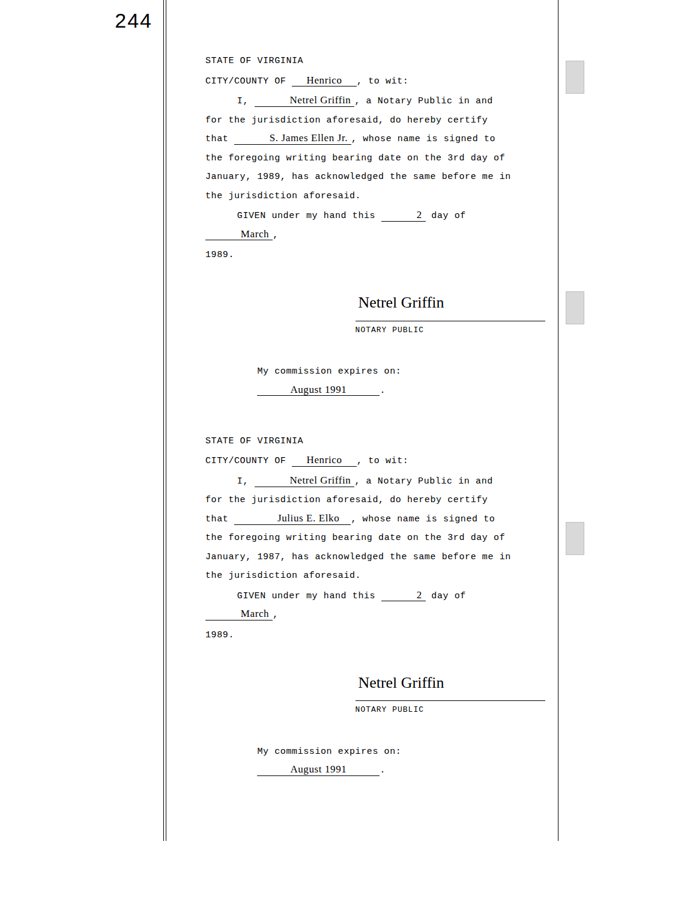244
STATE OF VIRGINIA
CITY/COUNTY OF Henrico, to wit:
I, Netrel Griffin, a Notary Public in and for the jurisdiction aforesaid, do hereby certify that S. James Ellen Jr., whose name is signed to the foregoing writing bearing date on the 3rd day of January, 1989, has acknowledged the same before me in the jurisdiction aforesaid.
GIVEN under my hand this 2 day of March,
1989.
Netrel Griffin
NOTARY PUBLIC
My commission expires on: August 1991.
STATE OF VIRGINIA
CITY/COUNTY OF Henrico, to wit:
I, Netrel Griffin, a Notary Public in and for the jurisdiction aforesaid, do hereby certify that Julius E. Elko, whose name is signed to the foregoing writing bearing date on the 3rd day of January, 1987, has acknowledged the same before me in the jurisdiction aforesaid.
GIVEN under my hand this 2 day of March,
1989.
Netrel Griffin
NOTARY PUBLIC
My commission expires on: August 1991.